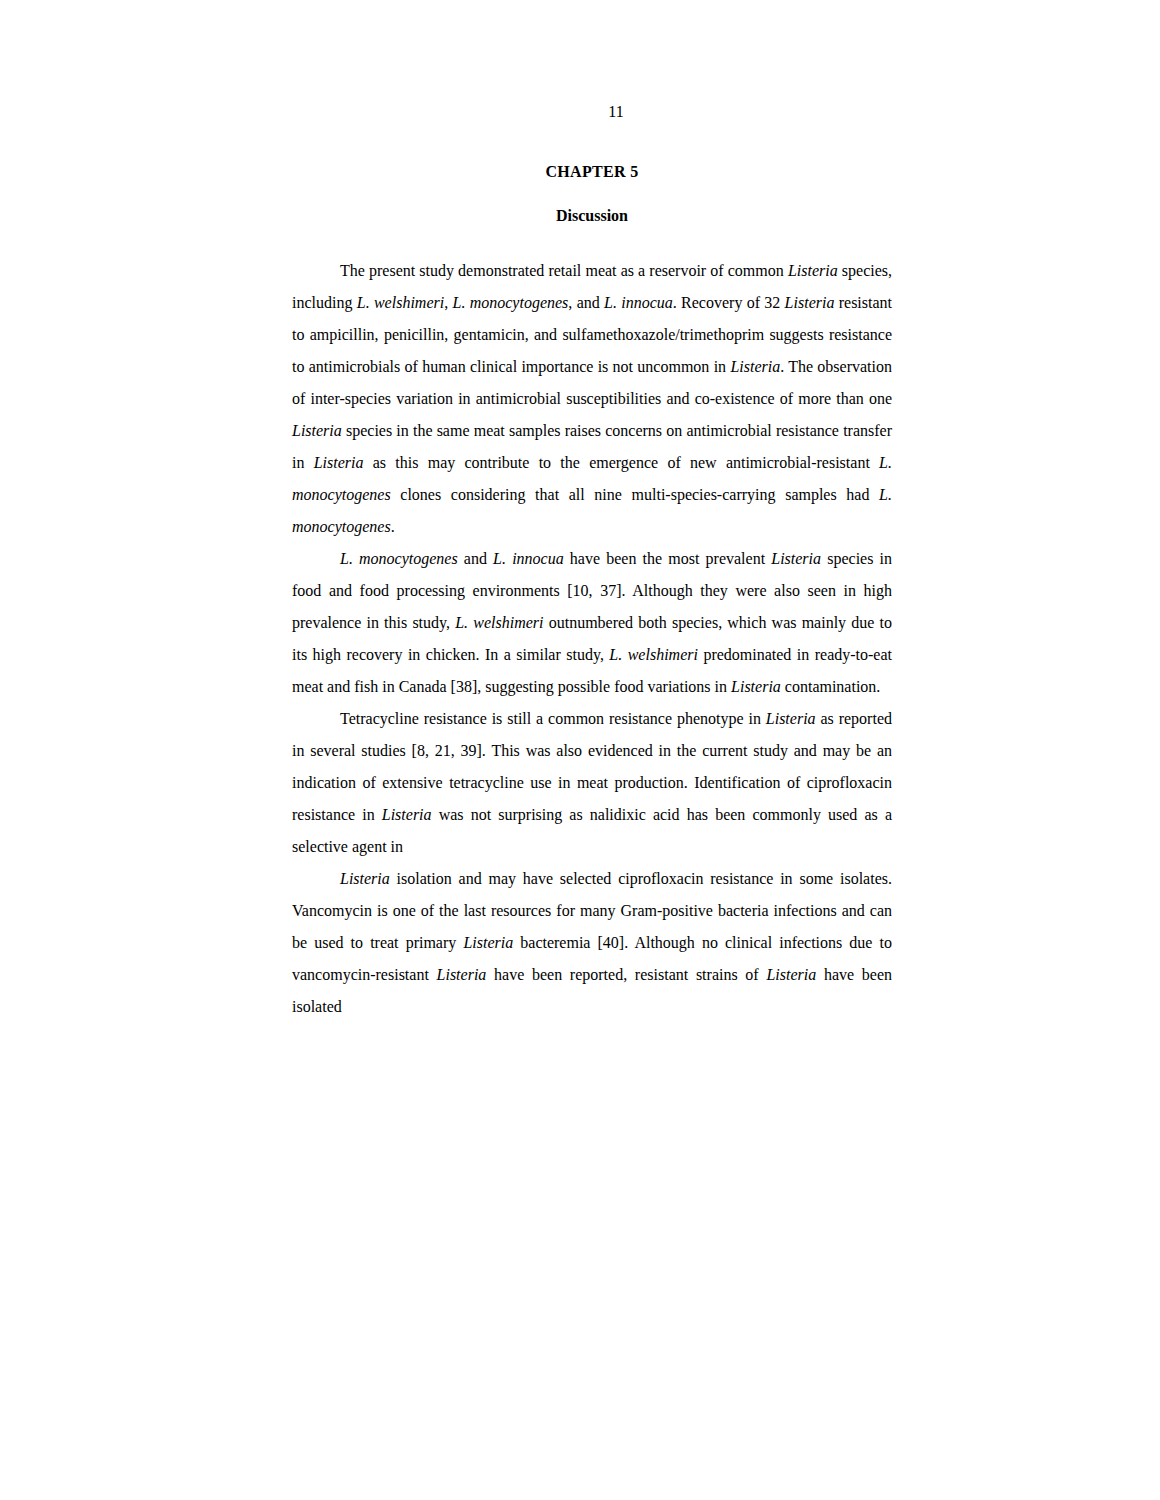11
CHAPTER 5
Discussion
The present study demonstrated retail meat as a reservoir of common Listeria species, including L. welshimeri, L. monocytogenes, and L. innocua. Recovery of 32 Listeria resistant to ampicillin, penicillin, gentamicin, and sulfamethoxazole/trimethoprim suggests resistance to antimicrobials of human clinical importance is not uncommon in Listeria. The observation of inter-species variation in antimicrobial susceptibilities and co-existence of more than one Listeria species in the same meat samples raises concerns on antimicrobial resistance transfer in Listeria as this may contribute to the emergence of new antimicrobial-resistant L. monocytogenes clones considering that all nine multi-species-carrying samples had L. monocytogenes.
L. monocytogenes and L. innocua have been the most prevalent Listeria species in food and food processing environments [10, 37]. Although they were also seen in high prevalence in this study, L. welshimeri outnumbered both species, which was mainly due to its high recovery in chicken. In a similar study, L. welshimeri predominated in ready-to-eat meat and fish in Canada [38], suggesting possible food variations in Listeria contamination.
Tetracycline resistance is still a common resistance phenotype in Listeria as reported in several studies [8, 21, 39]. This was also evidenced in the current study and may be an indication of extensive tetracycline use in meat production. Identification of ciprofloxacin resistance in Listeria was not surprising as nalidixic acid has been commonly used as a selective agent in
Listeria isolation and may have selected ciprofloxacin resistance in some isolates. Vancomycin is one of the last resources for many Gram-positive bacteria infections and can be used to treat primary Listeria bacteremia [40]. Although no clinical infections due to vancomycin-resistant Listeria have been reported, resistant strains of Listeria have been isolated